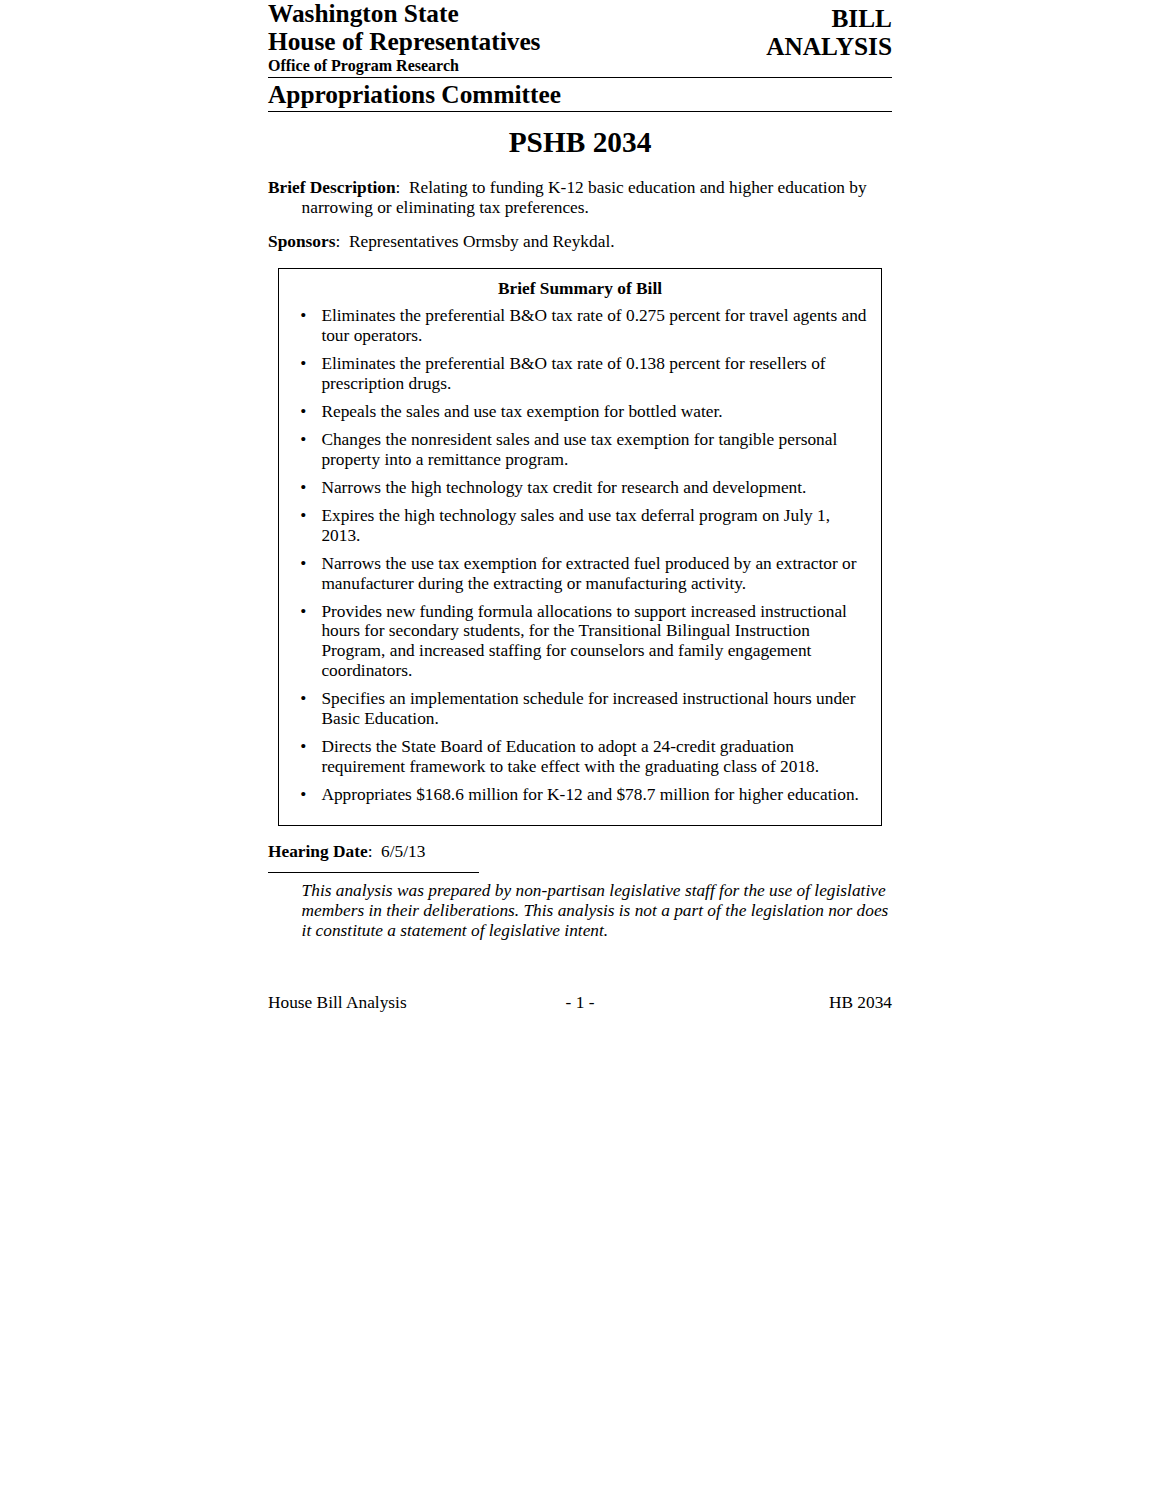Washington State
House of Representatives
Office of Program Research
BILL
ANALYSIS
Appropriations Committee
PSHB 2034
Brief Description: Relating to funding K-12 basic education and higher education by narrowing or eliminating tax preferences.
Sponsors: Representatives Ormsby and Reykdal.
Brief Summary of Bill
Eliminates the preferential B&O tax rate of 0.275 percent for travel agents and tour operators.
Eliminates the preferential B&O tax rate of 0.138 percent for resellers of prescription drugs.
Repeals the sales and use tax exemption for bottled water.
Changes the nonresident sales and use tax exemption for tangible personal property into a remittance program.
Narrows the high technology tax credit for research and development.
Expires the high technology sales and use tax deferral program on July 1, 2013.
Narrows the use tax exemption for extracted fuel produced by an extractor or manufacturer during the extracting or manufacturing activity.
Provides new funding formula allocations to support increased instructional hours for secondary students, for the Transitional Bilingual Instruction Program, and increased staffing for counselors and family engagement coordinators.
Specifies an implementation schedule for increased instructional hours under Basic Education.
Directs the State Board of Education to adopt a 24-credit graduation requirement framework to take effect with the graduating class of 2018.
Appropriates $168.6 million for K-12 and $78.7 million for higher education.
Hearing Date: 6/5/13
This analysis was prepared by non-partisan legislative staff for the use of legislative members in their deliberations. This analysis is not a part of the legislation nor does it constitute a statement of legislative intent.
House Bill Analysis
- 1 -
HB 2034